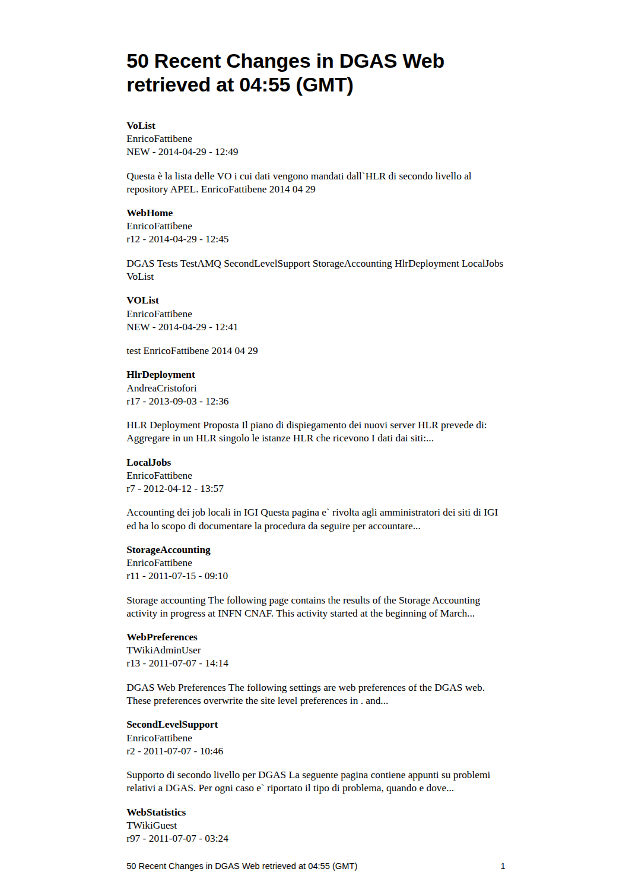50 Recent Changes in DGAS Web retrieved at 04:55 (GMT)
VoList
EnricoFattibene
NEW - 2014-04-29 - 12:49
Questa è la lista delle VO i cui dati vengono mandati dall`HLR di secondo livello al repository APEL. EnricoFattibene 2014 04 29
WebHome
EnricoFattibene
r12 - 2014-04-29 - 12:45
DGAS Tests TestAMQ SecondLevelSupport StorageAccounting HlrDeployment LocalJobs VoList
VOList
EnricoFattibene
NEW - 2014-04-29 - 12:41
test EnricoFattibene 2014 04 29
HlrDeployment
AndreaCristofori
r17 - 2013-09-03 - 12:36
HLR Deployment Proposta Il piano di dispiegamento dei nuovi server HLR prevede di: Aggregare in un HLR singolo le istanze HLR che ricevono I dati dai siti:...
LocalJobs
EnricoFattibene
r7 - 2012-04-12 - 13:57
Accounting dei job locali in IGI Questa pagina e` rivolta agli amministratori dei siti di IGI ed ha lo scopo di documentare la procedura da seguire per accountare...
StorageAccounting
EnricoFattibene
r11 - 2011-07-15 - 09:10
Storage accounting The following page contains the results of the Storage Accounting activity in progress at INFN CNAF. This activity started at the beginning of March...
WebPreferences
TWikiAdminUser
r13 - 2011-07-07 - 14:14
DGAS Web Preferences The following settings are web preferences of the DGAS web. These preferences overwrite the site level preferences in . and...
SecondLevelSupport
EnricoFattibene
r2 - 2011-07-07 - 10:46
Supporto di secondo livello per DGAS La seguente pagina contiene appunti su problemi relativi a DGAS. Per ogni caso e` riportato il tipo di problema, quando e dove...
WebStatistics
TWikiGuest
r97 - 2011-07-07 - 03:24
50 Recent Changes in DGAS Web retrieved at 04:55 (GMT) 1